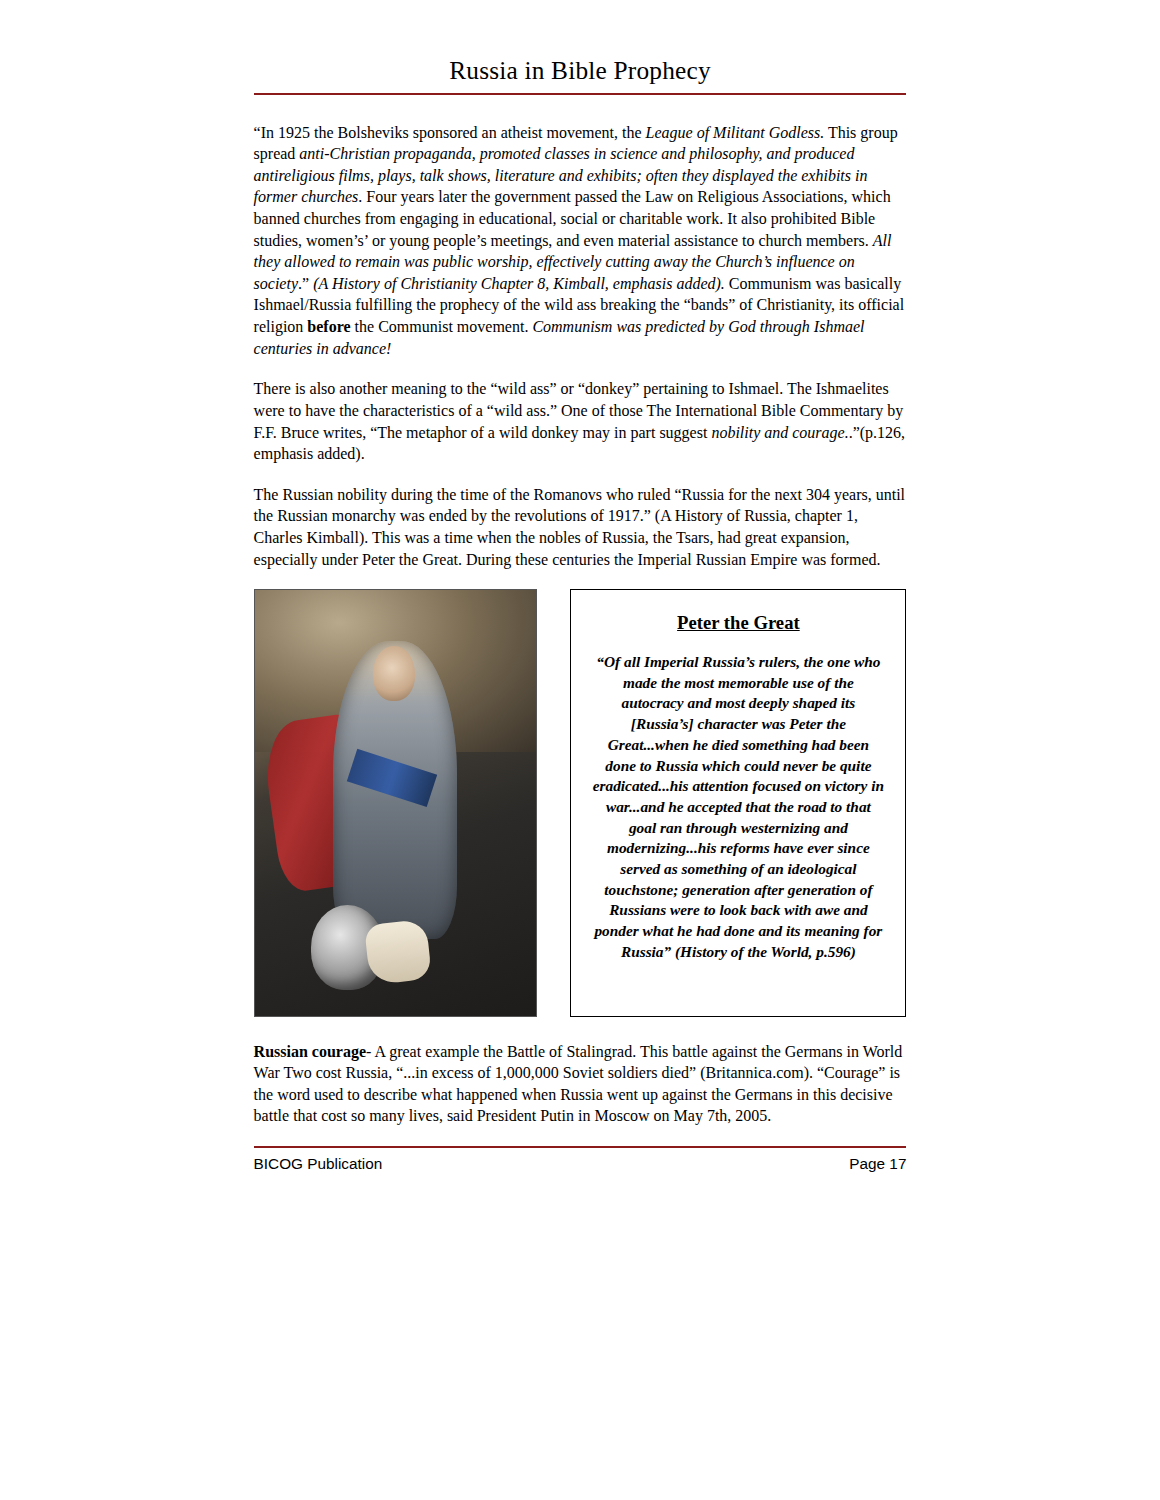Russia in Bible Prophecy
“In 1925 the Bolsheviks sponsored an atheist movement, the League of Militant Godless. This group spread anti-Christian propaganda, promoted classes in science and philosophy, and produced antireligious films, plays, talk shows, literature and exhibits; often they displayed the exhibits in former churches. Four years later the government passed the Law on Religious Associations, which banned churches from engaging in educational, social or charitable work. It also prohibited Bible studies, women’s’ or young people’s meetings, and even material assistance to church members. All they allowed to remain was public worship, effectively cutting away the Church’s influence on society.” (A History of Christianity Chapter 8, Kimball, emphasis added). Communism was basically Ishmael/Russia fulfilling the prophecy of the wild ass breaking the “bands” of Christianity, its official religion before the Communist movement. Communism was predicted by God through Ishmael centuries in advance!
There is also another meaning to the “wild ass” or “donkey” pertaining to Ishmael. The Ishmaelites were to have the characteristics of a “wild ass.” One of those The International Bible Commentary by F.F. Bruce writes, “The metaphor of a wild donkey may in part suggest nobility and courage..”(p.126, emphasis added).
The Russian nobility during the time of the Romanovs who ruled “Russia for the next 304 years, until the Russian monarchy was ended by the revolutions of 1917.” (A History of Russia, chapter 1, Charles Kimball). This was a time when the nobles of Russia, the Tsars, had great expansion, especially under Peter the Great. During these centuries the Imperial Russian Empire was formed.
Peter the Great
“Of all Imperial Russia’s rulers, the one who made the most memorable use of the autocracy and most deeply shaped its [Russia’s] character was Peter the Great...when he died something had been done to Russia which could never be quite eradicated...his attention focused on victory in war...and he accepted that the road to that goal ran through westernizing and modernizing...his reforms have ever since served as something of an ideological touchstone; generation after generation of Russians were to look back with awe and ponder what he had done and its meaning for Russia” (History of the World, p.596)
Russian courage- A great example the Battle of Stalingrad. This battle against the Germans in World War Two cost Russia, “...in excess of 1,000,000 Soviet soldiers died” (Britannica.com). “Courage” is the word used to describe what happened when Russia went up against the Germans in this decisive battle that cost so many lives, said President Putin in Moscow on May 7th, 2005.
BICOG Publication
Page 17